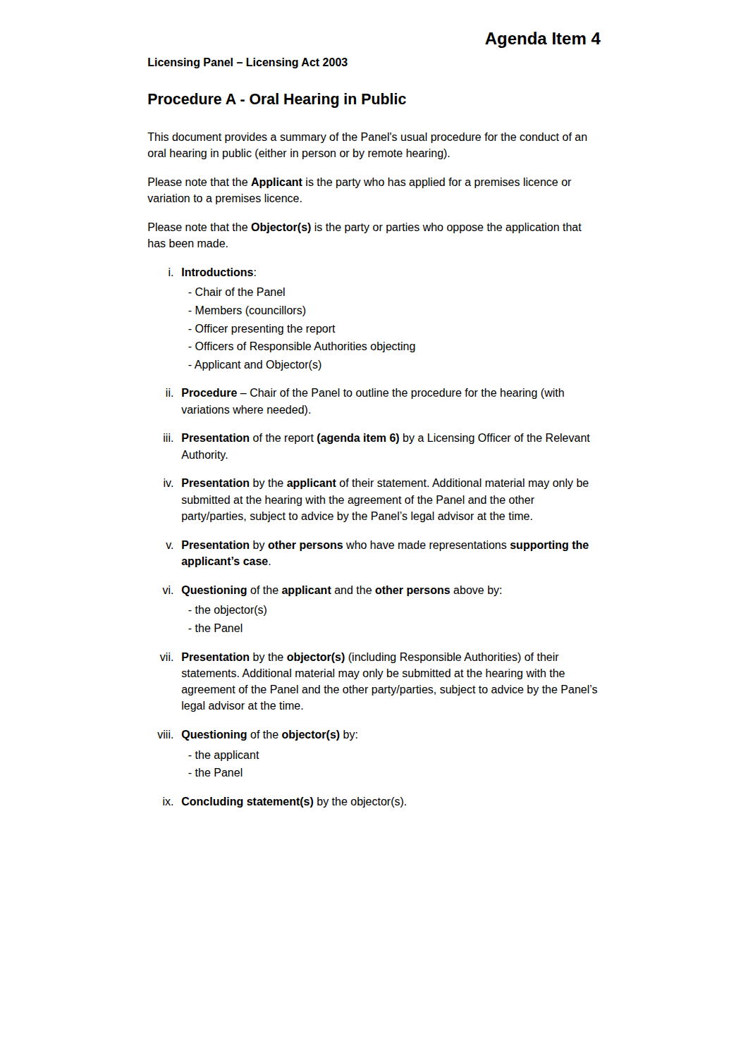Agenda Item 4
Licensing Panel – Licensing Act 2003
Procedure A - Oral Hearing in Public
This document provides a summary of the Panel's usual procedure for the conduct of an oral hearing in public (either in person or by remote hearing).
Please note that the Applicant is the party who has applied for a premises licence or variation to a premises licence.
Please note that the Objector(s) is the party or parties who oppose the application that has been made.
Introductions:
Chair of the Panel
Members (councillors)
Officer presenting the report
Officers of Responsible Authorities objecting
Applicant and Objector(s)
Procedure – Chair of the Panel to outline the procedure for the hearing (with variations where needed).
Presentation of the report (agenda item 6) by a Licensing Officer of the Relevant Authority.
Presentation by the applicant of their statement. Additional material may only be submitted at the hearing with the agreement of the Panel and the other party/parties, subject to advice by the Panel’s legal advisor at the time.
Presentation by other persons who have made representations supporting the applicant’s case.
Questioning of the applicant and the other persons above by:
the objector(s)
the Panel
Presentation by the objector(s) (including Responsible Authorities) of their statements. Additional material may only be submitted at the hearing with the agreement of the Panel and the other party/parties, subject to advice by the Panel’s legal advisor at the time.
Questioning of the objector(s) by:
the applicant
the Panel
Concluding statement(s) by the objector(s).